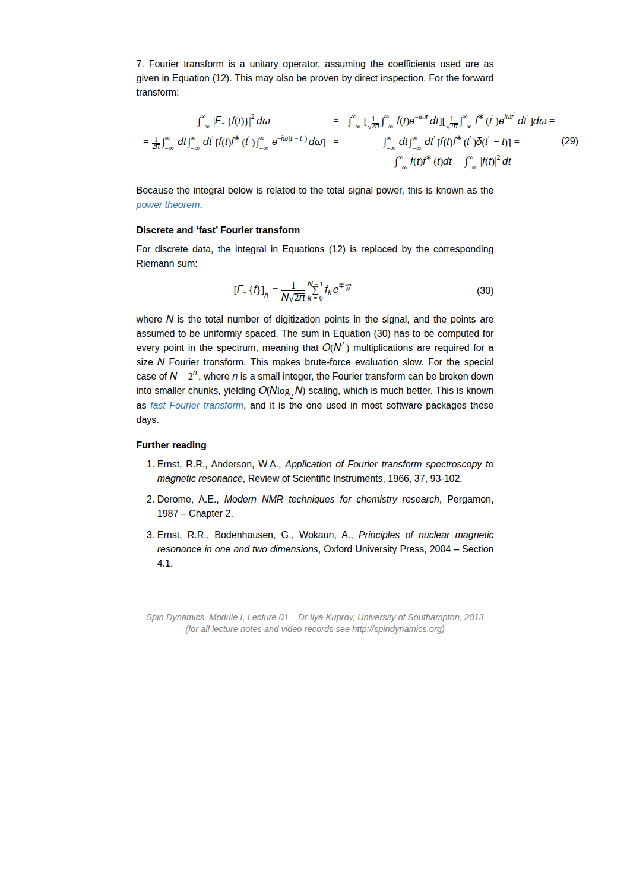7. Fourier transform is a unitary operator, assuming the coefficients used are as given in Equation (12). This may also be proven by direct inspection. For the forward transform:
∫ −∞ ∞ | F+ {f(t)} | 2 dω = ∫ −∞ ∞ [ 12π ∫ −∞ ∞ f(t) e−iωt dt ] [ 12π ∫ −∞ ∞ f∗ (t′) eiωt′ dt′ ] dω = = 12π ∫ −∞ ∞ dt ∫ −∞ ∞ dt′ [ f(t) f∗(t′) ∫ −∞ ∞ e−iω(t−t′) dω ] = ∫ −∞ ∞ dt ∫ −∞ ∞ dt′ [ f(t) f∗(t′) δ(t′−t) ] = = ∫ −∞ ∞ f(t) f∗(t) dt = ∫ −∞ ∞ |f(t)| 2 dt
(29)
Because the integral below is related to the total signal power, this is known as the power theorem.
Discrete and ‘fast’ Fourier transform
For discrete data, the integral in Equations (12) is replaced by the corresponding Riemann sum:
[ F± {f} ] n = 1 N2π ∑ k=0 N−1 fk e ∓ iknN
(30)
where N is the total number of digitization points in the signal, and the points are assumed to be uniformly spaced. The sum in Equation (30) has to be computed for every point in the spectrum, meaning that O(N2) multiplications are required for a size N Fourier transform. This makes brute-force evaluation slow. For the special case of N=2n, where n is a small integer, the Fourier transform can be broken down into smaller chunks, yielding O(Nlog2N) scaling, which is much better. This is known as fast Fourier transform, and it is the one used in most software packages these days.
Further reading
Ernst, R.R., Anderson, W.A., Application of Fourier transform spectroscopy to magnetic resonance, Review of Scientific Instruments, 1966, 37, 93-102.
Derome, A.E., Modern NMR techniques for chemistry research, Pergamon, 1987 – Chapter 2.
Ernst, R.R., Bodenhausen, G., Wokaun, A., Principles of nuclear magnetic resonance in one and two dimensions, Oxford University Press, 2004 – Section 4.1.
Spin Dynamics, Module I, Lecture 01 – Dr Ilya Kuprov, University of Southampton, 2013
(for all lecture notes and video records see http://spindynamics.org)